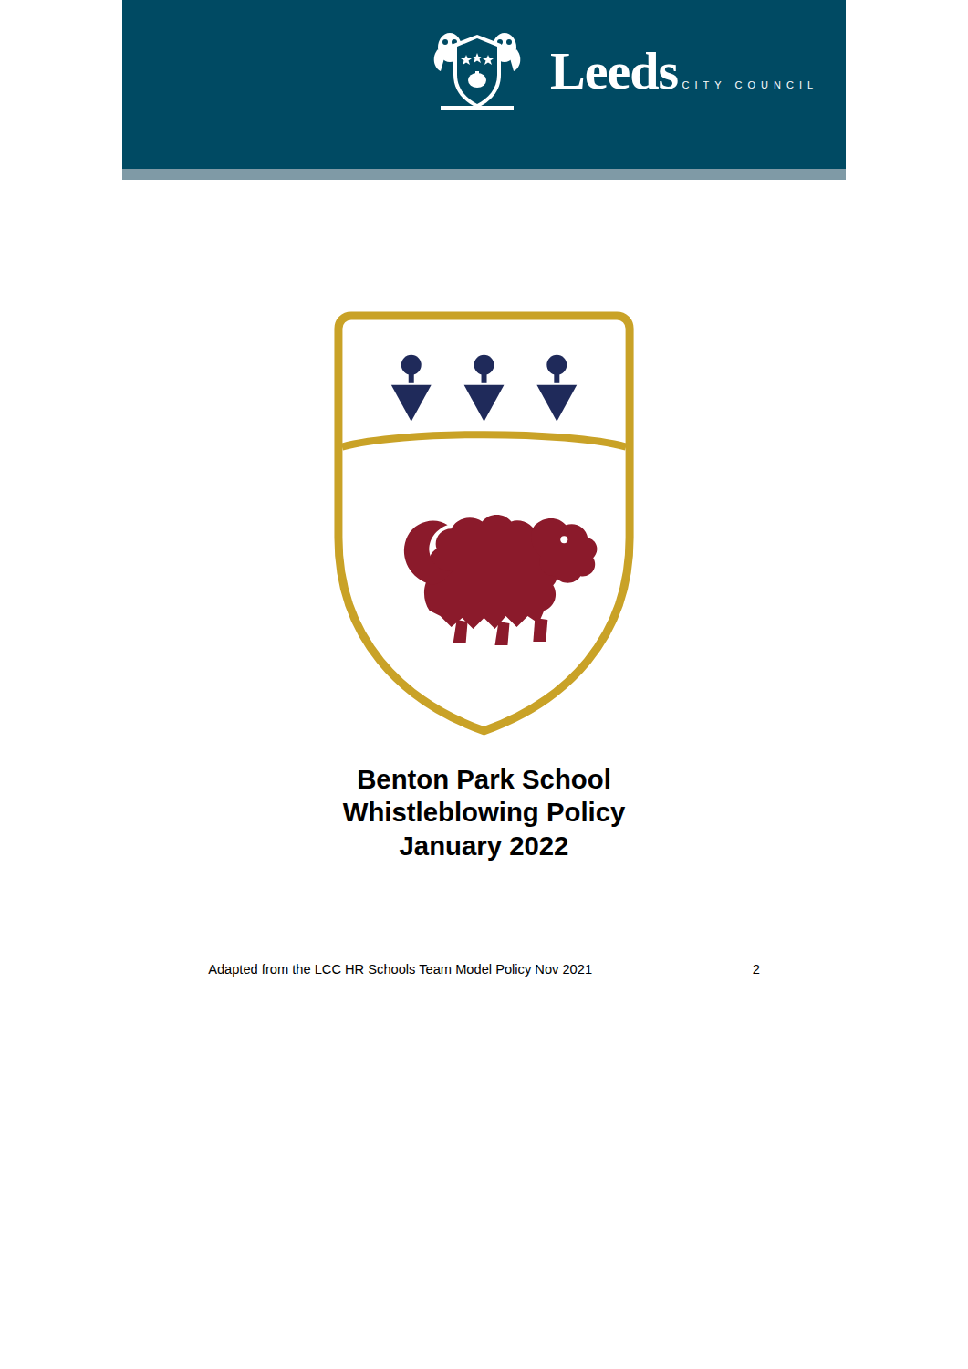Leeds CITY COUNCIL
Benton Park School
Whistleblowing Policy
January 2022
Adapted from the LCC HR Schools Team Model Policy Nov 2021 2